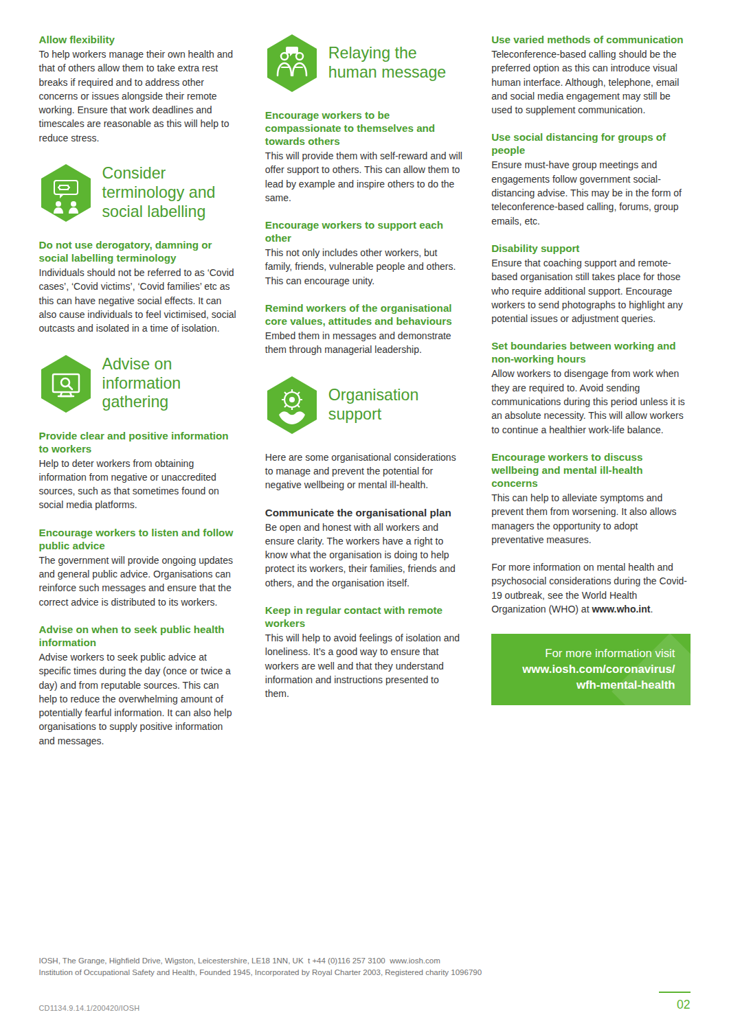Allow flexibility
To help workers manage their own health and that of others allow them to take extra rest breaks if required and to address other concerns or issues alongside their remote working. Ensure that work deadlines and timescales are reasonable as this will help to reduce stress.
Consider terminology and social labelling
Do not use derogatory, damning or social labelling terminology
Individuals should not be referred to as ‘Covid cases’, ‘Covid victims’, ‘Covid families’ etc as this can have negative social effects. It can also cause individuals to feel victimised, social outcasts and isolated in a time of isolation.
Advise on information gathering
Provide clear and positive information to workers
Help to deter workers from obtaining information from negative or unaccredited sources, such as that sometimes found on social media platforms.
Encourage workers to listen and follow public advice
The government will provide ongoing updates and general public advice. Organisations can reinforce such messages and ensure that the correct advice is distributed to its workers.
Advise on when to seek public health information
Advise workers to seek public advice at specific times during the day (once or twice a day) and from reputable sources. This can help to reduce the overwhelming amount of potentially fearful information. It can also help organisations to supply positive information and messages.
Relaying the human message
Encourage workers to be compassionate to themselves and towards others
This will provide them with self-reward and will offer support to others. This can allow them to lead by example and inspire others to do the same.
Encourage workers to support each other
This not only includes other workers, but family, friends, vulnerable people and others. This can encourage unity.
Remind workers of the organisational core values, attitudes and behaviours
Embed them in messages and demonstrate them through managerial leadership.
Organisation support
Here are some organisational considerations to manage and prevent the potential for negative wellbeing or mental ill-health.
Communicate the organisational plan
Be open and honest with all workers and ensure clarity. The workers have a right to know what the organisation is doing to help protect its workers, their families, friends and others, and the organisation itself.
Keep in regular contact with remote workers
This will help to avoid feelings of isolation and loneliness. It’s a good way to ensure that workers are well and that they understand information and instructions presented to them.
Use varied methods of communication
Teleconference-based calling should be the preferred option as this can introduce visual human interface. Although, telephone, email and social media engagement may still be used to supplement communication.
Use social distancing for groups of people
Ensure must-have group meetings and engagements follow government social-distancing advise. This may be in the form of teleconference-based calling, forums, group emails, etc.
Disability support
Ensure that coaching support and remote-based organisation still takes place for those who require additional support. Encourage workers to send photographs to highlight any potential issues or adjustment queries.
Set boundaries between working and non-working hours
Allow workers to disengage from work when they are required to. Avoid sending communications during this period unless it is an absolute necessity. This will allow workers to continue a healthier work-life balance.
Encourage workers to discuss wellbeing and mental ill-health concerns
This can help to alleviate symptoms and prevent them from worsening. It also allows managers the opportunity to adopt preventative measures.
For more information on mental health and psychosocial considerations during the Covid-19 outbreak, see the World Health Organization (WHO) at www.who.int.
For more information visit
www.iosh.com/coronavirus/
wfh-mental-health
IOSH, The Grange, Highfield Drive, Wigston, Leicestershire, LE18 1NN, UK t +44 (0)116 257 3100 www.iosh.com
Institution of Occupational Safety and Health, Founded 1945, Incorporated by Royal Charter 2003, Registered charity 1096790
CD1134.9.14.1/200420/IOSH 02